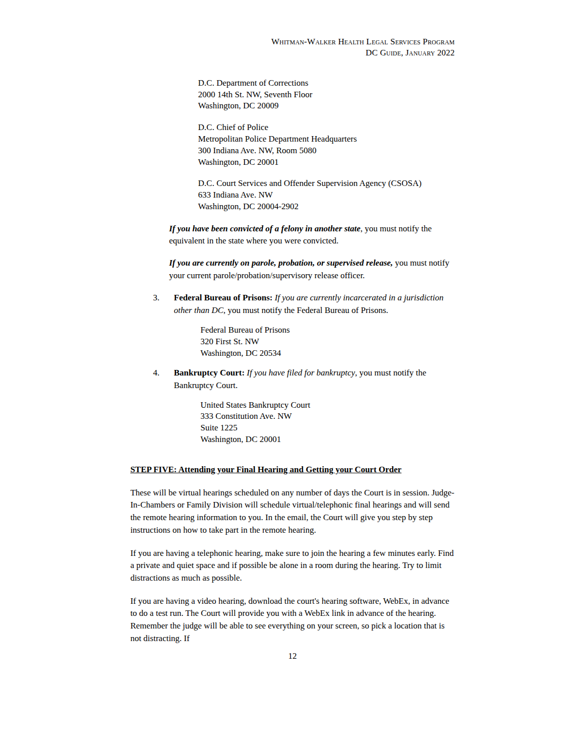Whitman-Walker Health Legal Services Program
DC Guide, January 2022
D.C. Department of Corrections
2000 14th St. NW, Seventh Floor
Washington, DC 20009
D.C. Chief of Police
Metropolitan Police Department Headquarters
300 Indiana Ave. NW, Room 5080
Washington, DC 20001
D.C. Court Services and Offender Supervision Agency (CSOSA)
633 Indiana Ave. NW
Washington, DC 20004-2902
If you have been convicted of a felony in another state, you must notify the equivalent in the state where you were convicted.
If you are currently on parole, probation, or supervised release, you must notify your current parole/probation/supervisory release officer.
3. Federal Bureau of Prisons: If you are currently incarcerated in a jurisdiction other than DC, you must notify the Federal Bureau of Prisons.
Federal Bureau of Prisons
320 First St. NW
Washington, DC 20534
4. Bankruptcy Court: If you have filed for bankruptcy, you must notify the Bankruptcy Court.
United States Bankruptcy Court
333 Constitution Ave. NW
Suite 1225
Washington, DC 20001
STEP FIVE: Attending your Final Hearing and Getting your Court Order
These will be virtual hearings scheduled on any number of days the Court is in session. Judge-In-Chambers or Family Division will schedule virtual/telephonic final hearings and will send the remote hearing information to you. In the email, the Court will give you step by step instructions on how to take part in the remote hearing.
If you are having a telephonic hearing, make sure to join the hearing a few minutes early. Find a private and quiet space and if possible be alone in a room during the hearing. Try to limit distractions as much as possible.
If you are having a video hearing, download the court's hearing software, WebEx, in advance to do a test run. The Court will provide you with a WebEx link in advance of the hearing. Remember the judge will be able to see everything on your screen, so pick a location that is not distracting. If
12